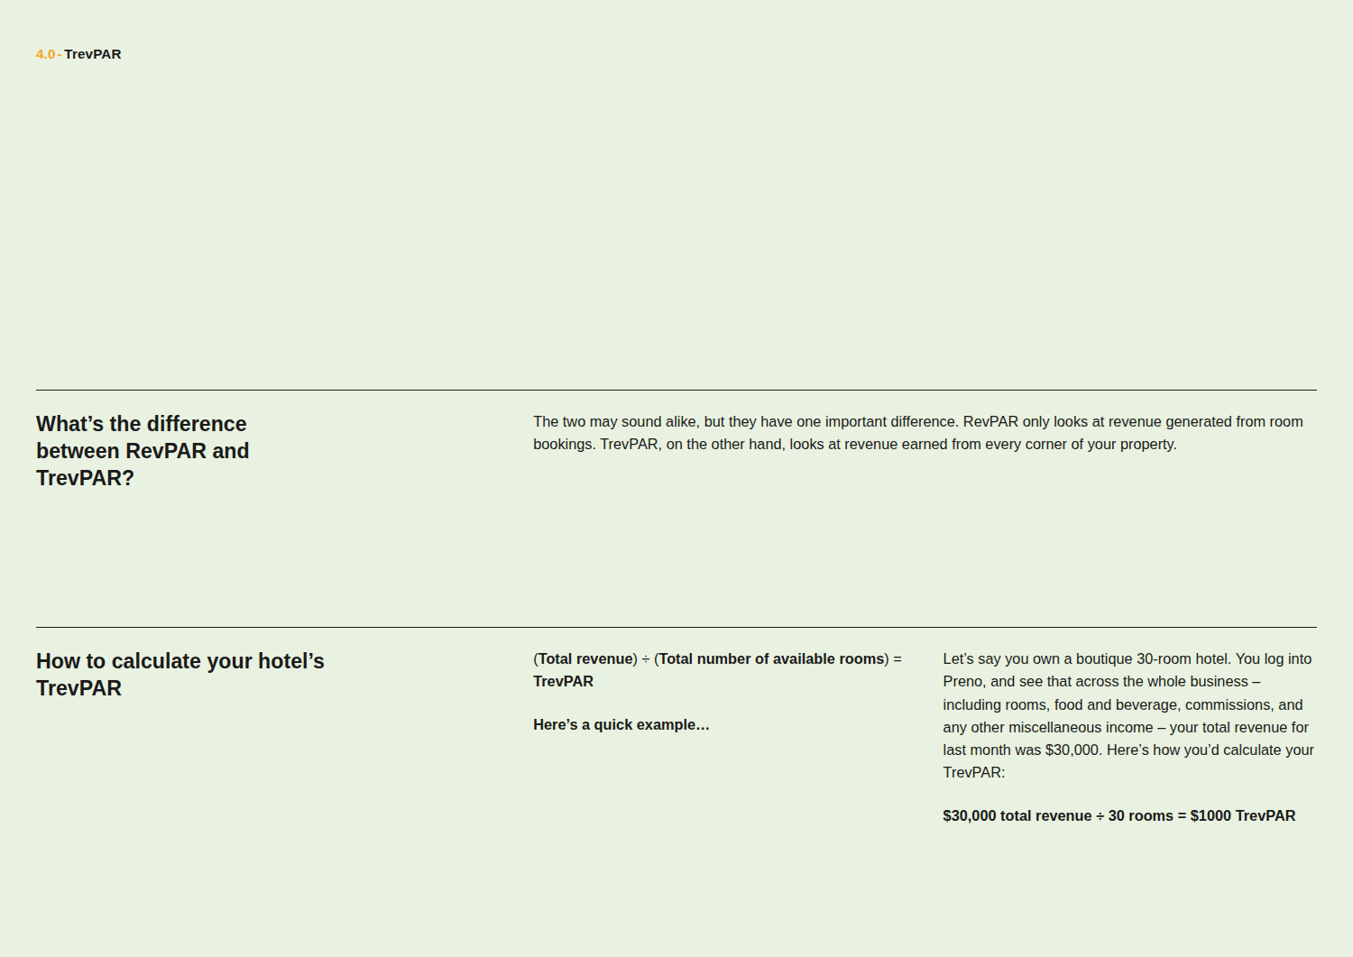4.0-TrevPAR
What’s the difference between RevPAR and TrevPAR?
The two may sound alike, but they have one important difference. RevPAR only looks at revenue generated from room bookings. TrevPAR, on the other hand, looks at revenue earned from every corner of your property.
How to calculate your hotel’s TrevPAR
(Total revenue) ÷ (Total number of available rooms) = TrevPAR
Here’s a quick example…
Let’s say you own a boutique 30-room hotel. You log into Preno, and see that across the whole business – including rooms, food and beverage, commissions, and any other miscellaneous income – your total revenue for last month was $30,000. Here’s how you’d calculate your TrevPAR:
$30,000 total revenue ÷ 30 rooms = $1000 TrevPAR